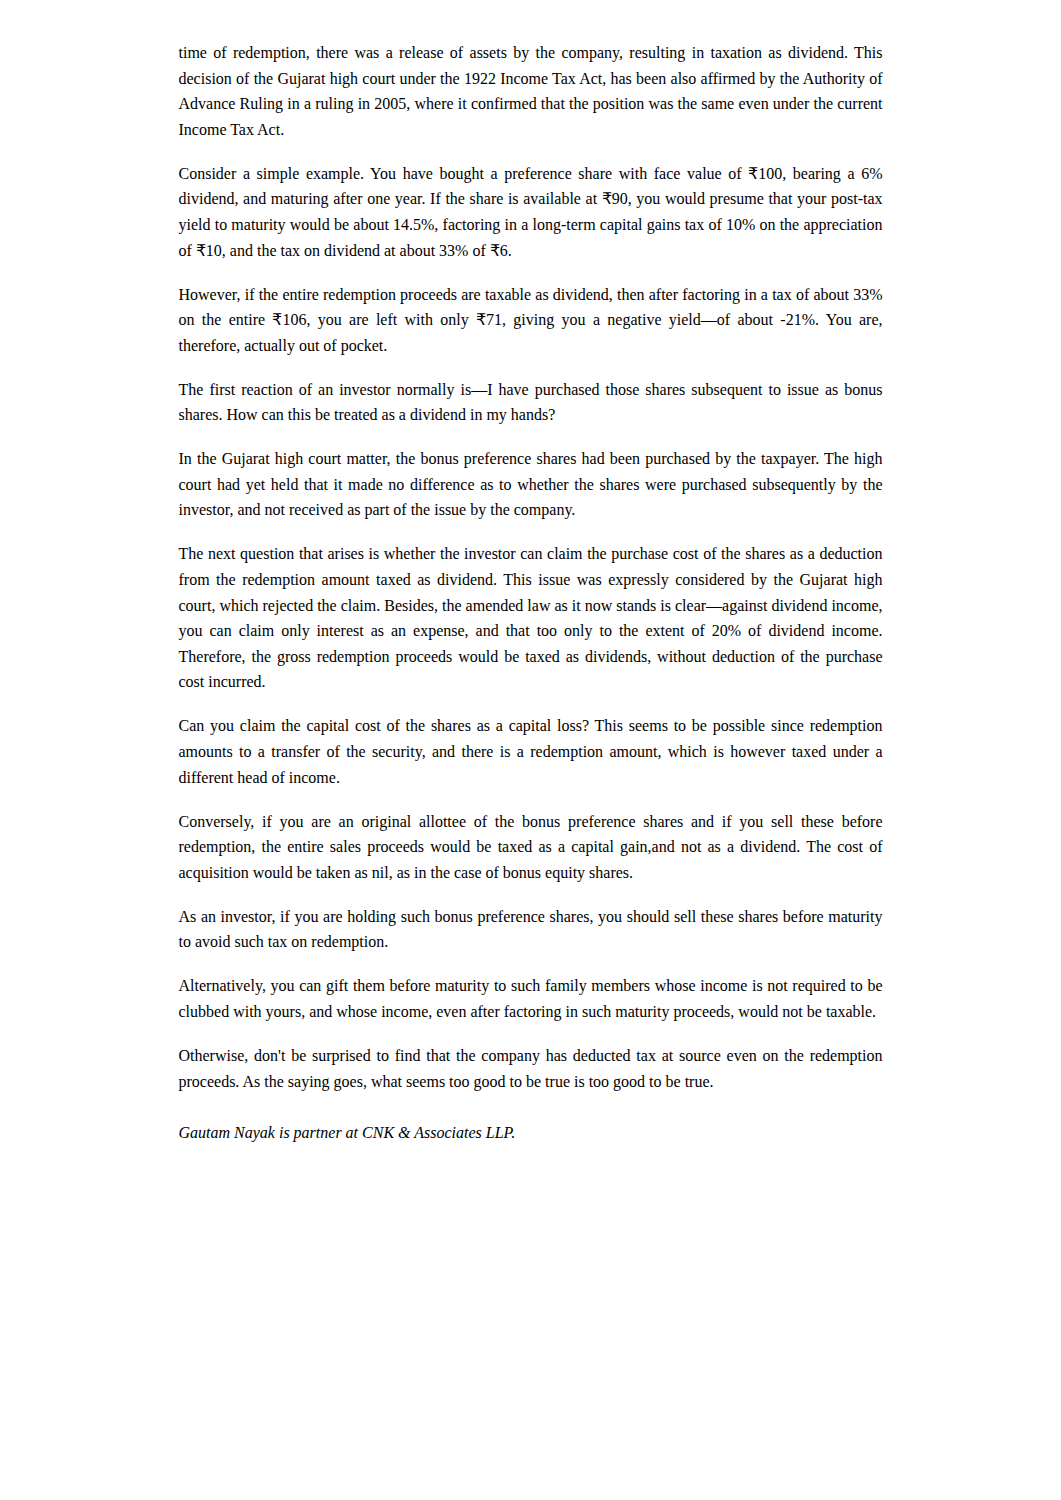time of redemption, there was a release of assets by the company, resulting in taxation as dividend. This decision of the Gujarat high court under the 1922 Income Tax Act, has been also affirmed by the Authority of Advance Ruling in a ruling in 2005, where it confirmed that the position was the same even under the current Income Tax Act.
Consider a simple example. You have bought a preference share with face value of ₹100, bearing a 6% dividend, and maturing after one year. If the share is available at ₹90, you would presume that your post-tax yield to maturity would be about 14.5%, factoring in a long-term capital gains tax of 10% on the appreciation of ₹10, and the tax on dividend at about 33% of ₹6.
However, if the entire redemption proceeds are taxable as dividend, then after factoring in a tax of about 33% on the entire ₹106, you are left with only ₹71, giving you a negative yield—of about -21%. You are, therefore, actually out of pocket.
The first reaction of an investor normally is—I have purchased those shares subsequent to issue as bonus shares. How can this be treated as a dividend in my hands?
In the Gujarat high court matter, the bonus preference shares had been purchased by the taxpayer. The high court had yet held that it made no difference as to whether the shares were purchased subsequently by the investor, and not received as part of the issue by the company.
The next question that arises is whether the investor can claim the purchase cost of the shares as a deduction from the redemption amount taxed as dividend. This issue was expressly considered by the Gujarat high court, which rejected the claim. Besides, the amended law as it now stands is clear—against dividend income, you can claim only interest as an expense, and that too only to the extent of 20% of dividend income. Therefore, the gross redemption proceeds would be taxed as dividends, without deduction of the purchase cost incurred.
Can you claim the capital cost of the shares as a capital loss? This seems to be possible since redemption amounts to a transfer of the security, and there is a redemption amount, which is however taxed under a different head of income.
Conversely, if you are an original allottee of the bonus preference shares and if you sell these before redemption, the entire sales proceeds would be taxed as a capital gain,and not as a dividend. The cost of acquisition would be taken as nil, as in the case of bonus equity shares.
As an investor, if you are holding such bonus preference shares, you should sell these shares before maturity to avoid such tax on redemption.
Alternatively, you can gift them before maturity to such family members whose income is not required to be clubbed with yours, and whose income, even after factoring in such maturity proceeds, would not be taxable.
Otherwise, don't be surprised to find that the company has deducted tax at source even on the redemption proceeds. As the saying goes, what seems too good to be true is too good to be true.
Gautam Nayak is partner at CNK & Associates LLP.